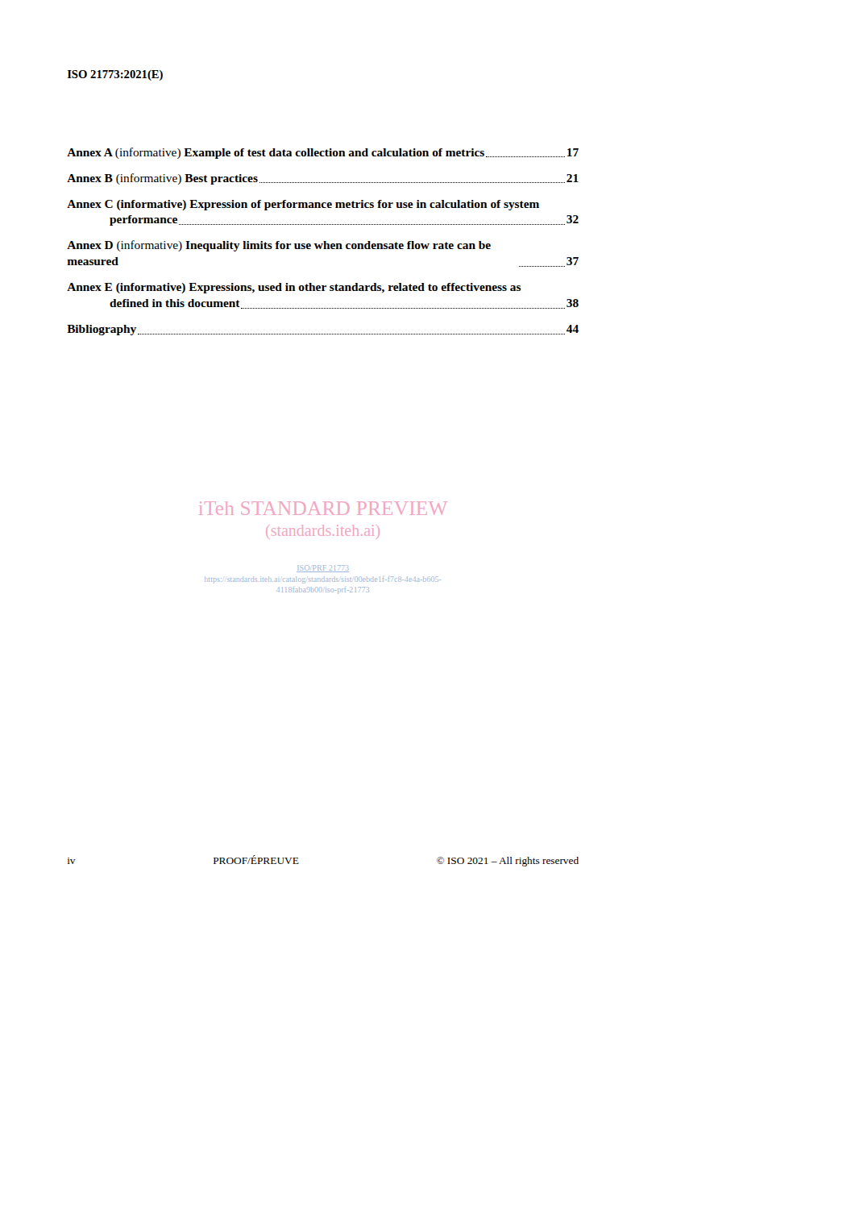ISO 21773:2021(E)
Annex A (informative) Example of test data collection and calculation of metrics 17
Annex B (informative) Best practices 21
Annex C (informative) Expression of performance metrics for use in calculation of system performance 32
Annex D (informative) Inequality limits for use when condensate flow rate can be measured 37
Annex E (informative) Expressions, used in other standards, related to effectiveness as defined in this document 38
Bibliography 44
iTeh STANDARD PREVIEW
(standards.iteh.ai)
ISO/PRF 21773
https://standards.iteh.ai/catalog/standards/sist/00ebde1f-f7c8-4e4a-b605-
4118faba9b00/iso-prf-21773
iv
PROOF/ÉPREUVE
© ISO 2021 – All rights reserved